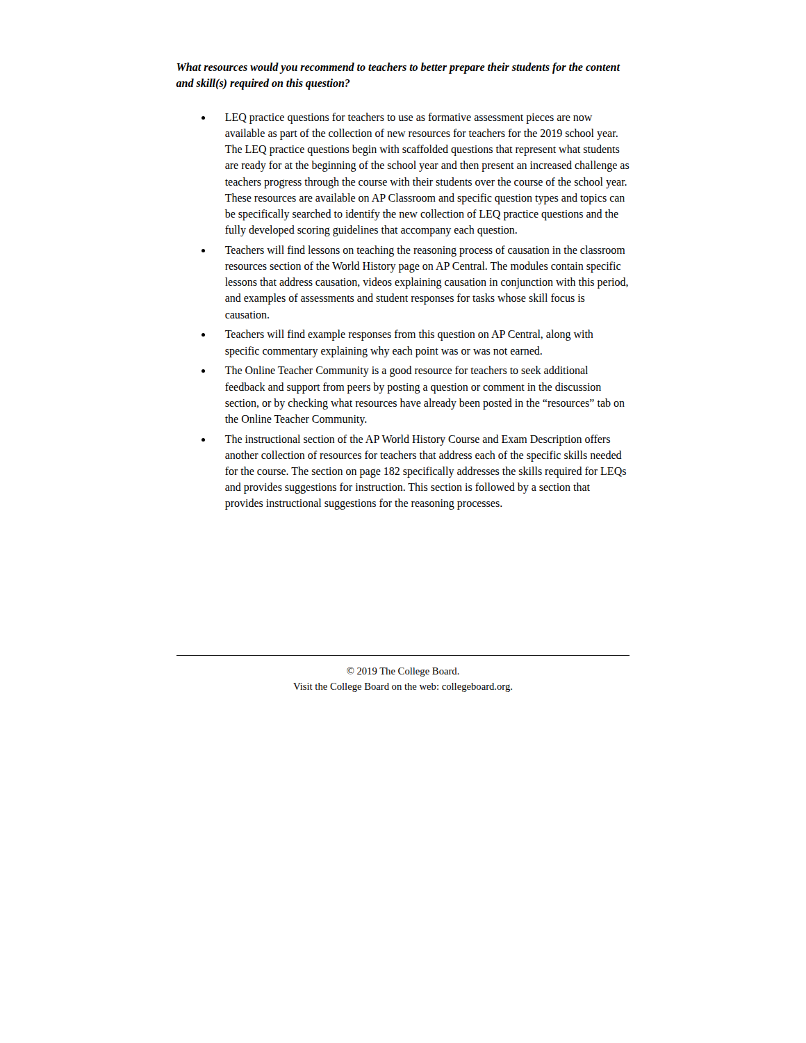What resources would you recommend to teachers to better prepare their students for the content and skill(s) required on this question?
LEQ practice questions for teachers to use as formative assessment pieces are now available as part of the collection of new resources for teachers for the 2019 school year. The LEQ practice questions begin with scaffolded questions that represent what students are ready for at the beginning of the school year and then present an increased challenge as teachers progress through the course with their students over the course of the school year. These resources are available on AP Classroom and specific question types and topics can be specifically searched to identify the new collection of LEQ practice questions and the fully developed scoring guidelines that accompany each question.
Teachers will find lessons on teaching the reasoning process of causation in the classroom resources section of the World History page on AP Central. The modules contain specific lessons that address causation, videos explaining causation in conjunction with this period, and examples of assessments and student responses for tasks whose skill focus is causation.
Teachers will find example responses from this question on AP Central, along with specific commentary explaining why each point was or was not earned.
The Online Teacher Community is a good resource for teachers to seek additional feedback and support from peers by posting a question or comment in the discussion section, or by checking what resources have already been posted in the “resources” tab on the Online Teacher Community.
The instructional section of the AP World History Course and Exam Description offers another collection of resources for teachers that address each of the specific skills needed for the course. The section on page 182 specifically addresses the skills required for LEQs and provides suggestions for instruction. This section is followed by a section that provides instructional suggestions for the reasoning processes.
© 2019 The College Board.
Visit the College Board on the web: collegeboard.org.